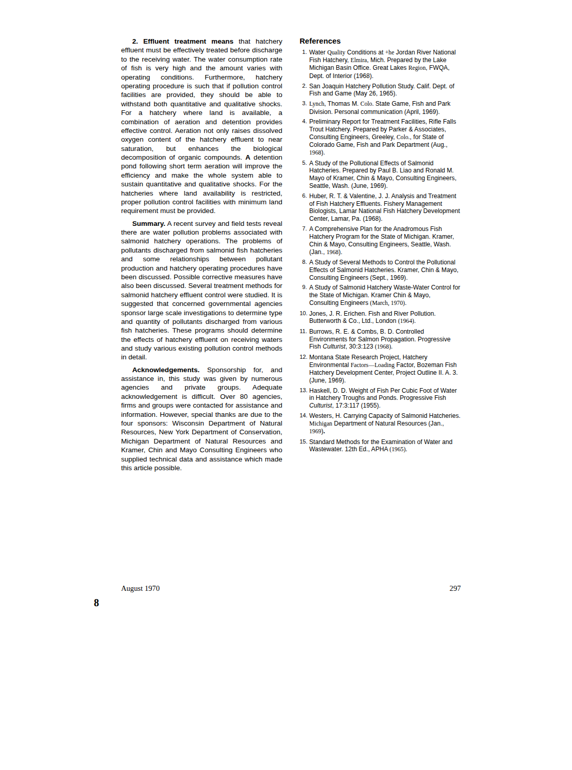2. Effluent treatment means that hatchery effluent must be effectively treated before discharge to the receiving water. The water consumption rate of fish is very high and the amount varies with operating conditions. Furthermore, hatchery operating procedure is such that if pollution control facilities are provided, they should be able to withstand both quantitative and qualitative shocks. For a hatchery where land is available, a combination of aeration and detention provides effective control. Aeration not only raises dissolved oxygen content of the hatchery effluent to near saturation, but enhances the biological decomposition of organic compounds. A detention pond following short term aeration will improve the efficiency and make the whole system able to sustain quantitative and qualitative shocks. For the hatcheries where land availability is restricted, proper pollution control facilities with minimum land requirement must be provided.
Summary. A recent survey and field tests reveal there are water pollution problems associated with salmonid hatchery operations. The problems of pollutants discharged from salmonid fish hatcheries and some relationships between pollutant production and hatchery operating procedures have been discussed. Possible corrective measures have also been discussed. Several treatment methods for salmonid hatchery effluent control were studied. It is suggested that concerned governmental agencies sponsor large scale investigations to determine type and quantity of pollutants discharged from various fish hatcheries. These programs should determine the effects of hatchery effluent on receiving waters and study various existing pollution control methods in detail.
Acknowledgements. Sponsorship for, and assistance in, this study was given by numerous agencies and private groups. Adequate acknowledgement is difficult. Over 80 agencies, firms and groups were contacted for assistance and information. However, special thanks are due to the four sponsors: Wisconsin Department of Natural Resources, New York Department of Conservation, Michigan Department of Natural Resources and Kramer, Chin and Mayo Consulting Engineers who supplied technical data and assistance which made this article possible.
References
Water Quality Conditions at +he Jordan River National Fish Hatchery, Elmira, Mich. Prepared by the Lake Michigan Basin Office. Great Lakes Region, FWQA, Dept. of Interior (1968).
San Joaquin Hatchery Pollution Study. Calif. Dept. of Fish and Game (May 26, 1965).
Lynch, Thomas M. Colo. State Game, Fish and Park Division. Personal communication (April, 1969).
Preliminary Report for Treatment Facilities, Rifle Falls Trout Hatchery. Prepared by Parker & Associates, Consulting Engineers, Greeley, Colo., for State of Colorado Game, Fish and Park Department (Aug., 1968).
A Study of the Pollutional Effects of Salmonid Hatcheries. Prepared by Paul B. Liao and Ronald M. Mayo of Kramer, Chin & Mayo, Consulting Engineers, Seattle, Wash. (June, 1969).
Huber, R. T. & Valentine, J. J. Analysis and Treatment of Fish Hatchery Effluents. Fishery Management Biologists, Lamar National Fish Hatchery Development Center, Lamar, Pa. (1968).
A Comprehensive Plan for the Anadromous Fish Hatchery Program for the State of Michigan. Kramer, Chin & Mayo, Consulting Engineers, Seattle, Wash. (Jan., 1968).
A Study of Several Methods to Control the Pollutional Effects of Salmonid Hatcheries. Kramer, Chin & Mayo, Consulting Engineers (Sept., 1969).
A Study of Salmonid Hatchery Waste-Water Control for the State of Michigan. Kramer Chin & Mayo, Consulting Engineers (March, 1970).
Jones, J. R. Erichen. Fish and River Pollution. Butterworth & Co., Ltd., London (1964).
Burrows, R. E. & Combs, B. D. Controlled Environments for Salmon Propagation. Progressive Fish Culturist, 30:3:123 (1968).
Montana State Research Project, Hatchery Environmental Factors—Loading Factor, Bozeman Fish Hatchery Development Center, Project Outline II. A. 3. (June, 1969).
Haskell, D. D. Weight of Fish Per Cubic Foot of Water in Hatchery Troughs and Ponds. Progressive Fish Culturist, 17:3:117 (1955).
Westers, H. Carrying Capacity of Salmonid Hatcheries. Michigan Department of Natural Resources (Jan., 1969).
Standard Methods for the Examination of Water and Wastewater. 12th Ed., APHA (1965).
August 1970
297
8